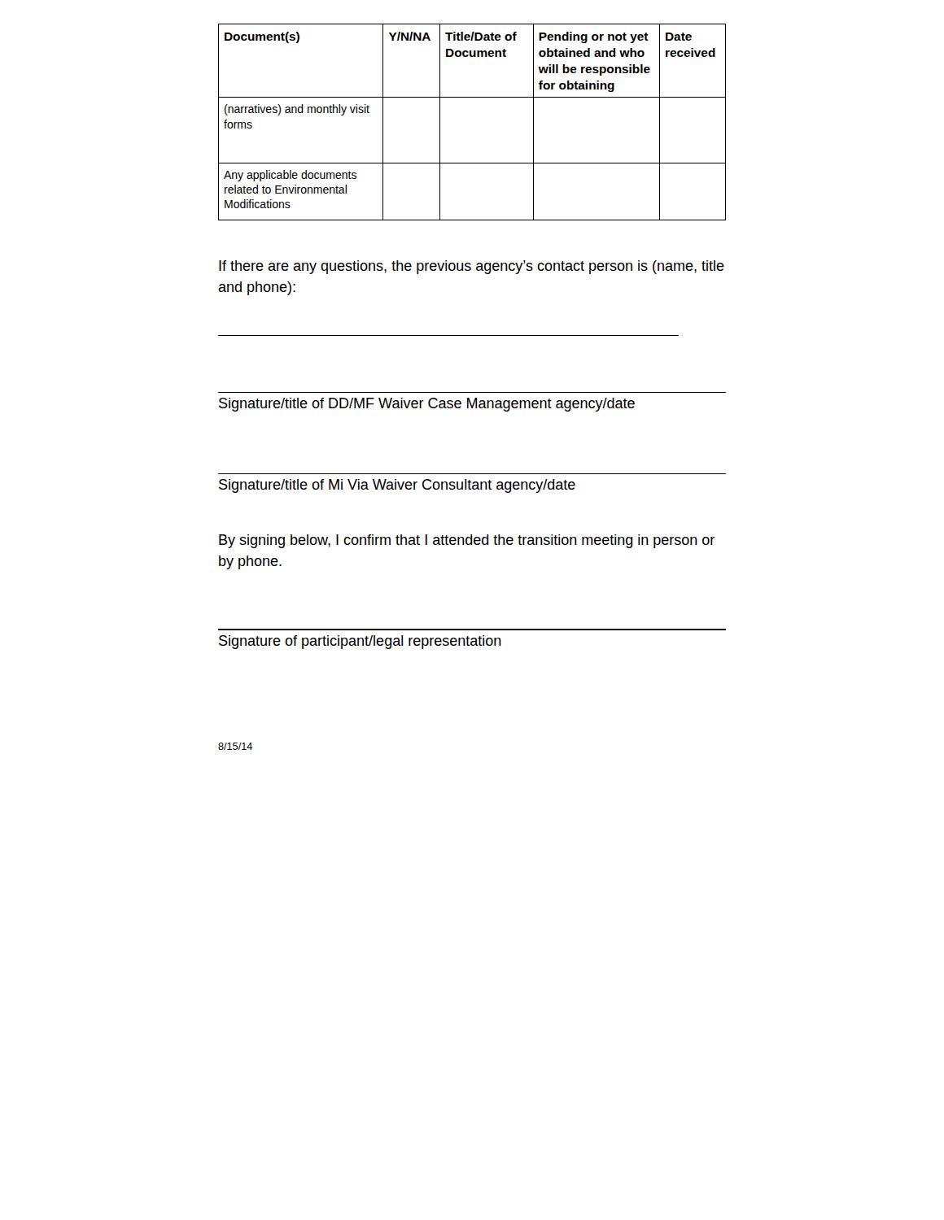| Document(s) | Y/N/NA | Title/Date of Document | Pending or not yet obtained and who will be responsible for obtaining | Date received |
| --- | --- | --- | --- | --- |
| (narratives) and monthly visit forms | | | | |
| Any applicable documents related to Environmental Modifications | | | | |
If there are any questions, the previous agency’s contact person is (name, title and phone):
Signature/title of DD/MF Waiver Case Management agency/date
Signature/title of Mi Via Waiver Consultant agency/date
By signing below, I confirm that I attended the transition meeting in person or by phone.
Signature of participant/legal representation
8/15/14